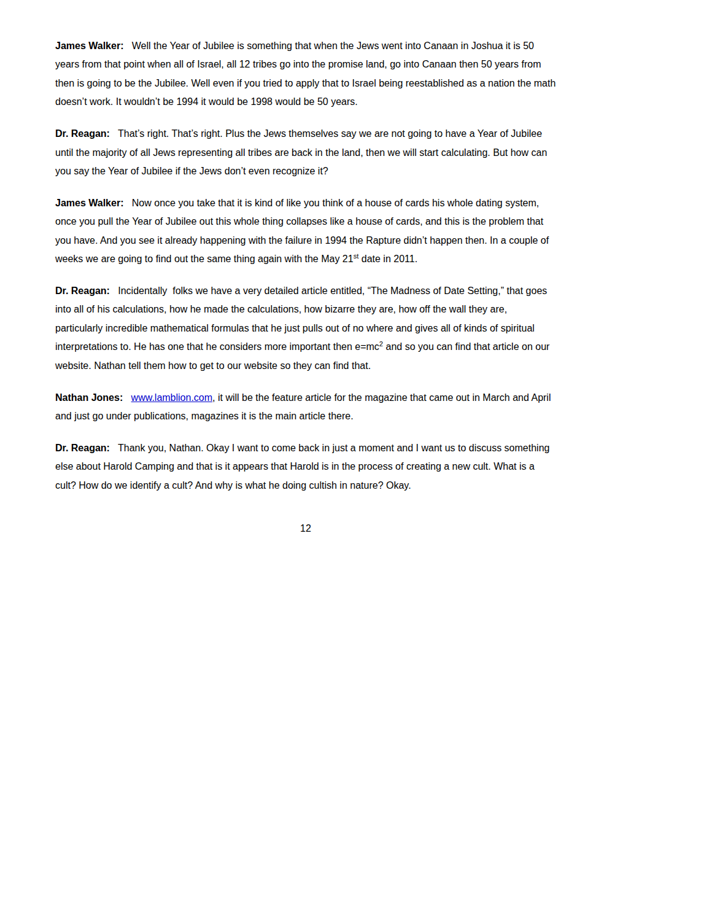James Walker: Well the Year of Jubilee is something that when the Jews went into Canaan in Joshua it is 50 years from that point when all of Israel, all 12 tribes go into the promise land, go into Canaan then 50 years from then is going to be the Jubilee. Well even if you tried to apply that to Israel being reestablished as a nation the math doesn’t work. It wouldn’t be 1994 it would be 1998 would be 50 years.
Dr. Reagan: That’s right. That’s right. Plus the Jews themselves say we are not going to have a Year of Jubilee until the majority of all Jews representing all tribes are back in the land, then we will start calculating. But how can you say the Year of Jubilee if the Jews don’t even recognize it?
James Walker: Now once you take that it is kind of like you think of a house of cards his whole dating system, once you pull the Year of Jubilee out this whole thing collapses like a house of cards, and this is the problem that you have. And you see it already happening with the failure in 1994 the Rapture didn’t happen then. In a couple of weeks we are going to find out the same thing again with the May 21st date in 2011.
Dr. Reagan: Incidentally folks we have a very detailed article entitled, “The Madness of Date Setting,” that goes into all of his calculations, how he made the calculations, how bizarre they are, how off the wall they are, particularly incredible mathematical formulas that he just pulls out of no where and gives all of kinds of spiritual interpretations to. He has one that he considers more important then e=mc2 and so you can find that article on our website. Nathan tell them how to get to our website so they can find that.
Nathan Jones: www.lamblion.com, it will be the feature article for the magazine that came out in March and April and just go under publications, magazines it is the main article there.
Dr. Reagan: Thank you, Nathan. Okay I want to come back in just a moment and I want us to discuss something else about Harold Camping and that is it appears that Harold is in the process of creating a new cult. What is a cult? How do we identify a cult? And why is what he doing cultish in nature? Okay.
12